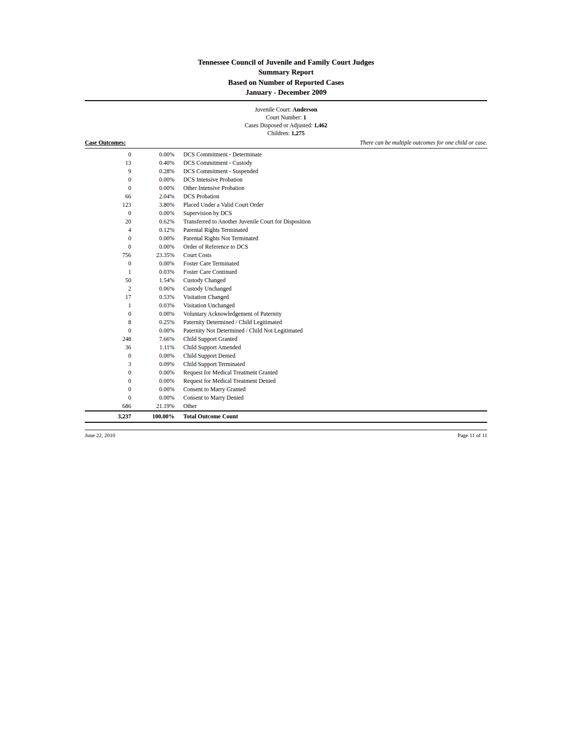Tennessee Council of Juvenile and Family Court Judges
Summary Report
Based on Number of Reported Cases
January - December 2009
Juvenile Court: Anderson
Court Number: 1
Cases Disposed or Adjusted: 1,462
Children: 1,275
Case Outcomes: There can be multiple outcomes for one child or case.
| 0 | 0.00% | DCS Commitment - Determinate |
| 13 | 0.40% | DCS Commitment - Custody |
| 9 | 0.28% | DCS Commitment - Suspended |
| 0 | 0.00% | DCS Intensive Probation |
| 0 | 0.00% | Other Intensive Probation |
| 66 | 2.04% | DCS Probation |
| 123 | 3.80% | Placed Under a Valid Court Order |
| 0 | 0.00% | Supervision by DCS |
| 20 | 0.62% | Transferred to Another Juvenile Court for Disposition |
| 4 | 0.12% | Parental Rights Terminated |
| 0 | 0.00% | Parental Rights Not Terminated |
| 0 | 0.00% | Order of Reference to DCS |
| 756 | 23.35% | Court Costs |
| 0 | 0.00% | Foster Care Terminated |
| 1 | 0.03% | Foster Care Continued |
| 50 | 1.54% | Custody Changed |
| 2 | 0.06% | Custody Unchanged |
| 17 | 0.53% | Visitation Changed |
| 1 | 0.03% | Visitation Unchanged |
| 0 | 0.00% | Voluntary Acknowledgement of Paternity |
| 8 | 0.25% | Paternity Determined / Child Legitimated |
| 0 | 0.00% | Paternity Not Determined / Child Not Legitimated |
| 248 | 7.66% | Child Support Granted |
| 36 | 1.11% | Child Support Amended |
| 0 | 0.00% | Child Support Denied |
| 3 | 0.09% | Child Support Terminated |
| 0 | 0.00% | Request for Medical Treatment Granted |
| 0 | 0.00% | Request for Medical Treatment Denied |
| 0 | 0.00% | Consent to Marry Granted |
| 0 | 0.00% | Consent to Marry Denied |
| 686 | 21.19% | Other |
| 3,237 | 100.00% | Total Outcome Count |
June 22, 2010 Page 11 of 11